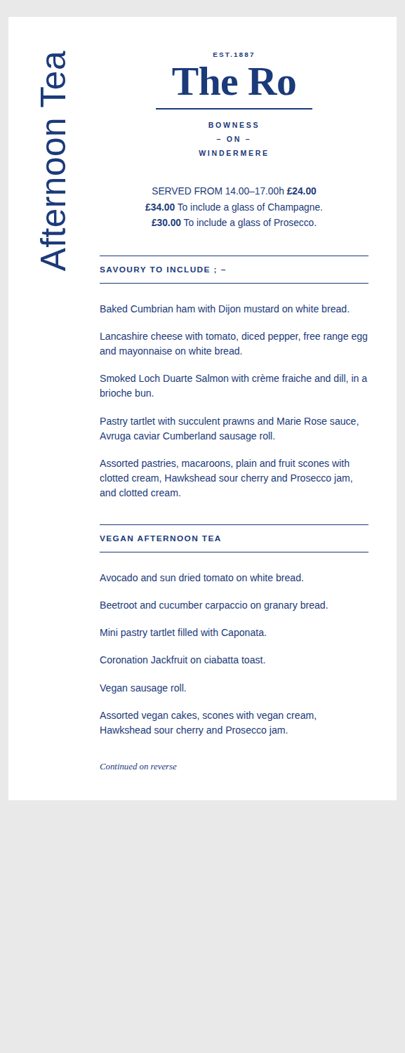Afternoon Tea
EST.1887
The Ro
BOWNESS
– ON –
WINDERMERE
SERVED FROM 14.00–17.00h £24.00
£34.00 To include a glass of Champagne.
£30.00 To include a glass of Prosecco.
Savoury to include ; –
Baked Cumbrian ham with Dijon mustard on white bread.
Lancashire cheese with tomato, diced pepper, free range egg and mayonnaise on white bread.
Smoked Loch Duarte Salmon with crème fraiche and dill, in a brioche bun.
Pastry tartlet with succulent prawns and Marie Rose sauce, Avruga caviar Cumberland sausage roll.
Assorted pastries, macaroons, plain and fruit scones with clotted cream, Hawkshead sour cherry and Prosecco jam, and clotted cream.
Vegan Afternoon Tea
Avocado and sun dried tomato on white bread.
Beetroot and cucumber carpaccio on granary bread.
Mini pastry tartlet filled with Caponata.
Coronation Jackfruit on ciabatta toast.
Vegan sausage roll.
Assorted vegan cakes, scones with vegan cream, Hawkshead sour cherry and Prosecco jam.
Continued on reverse